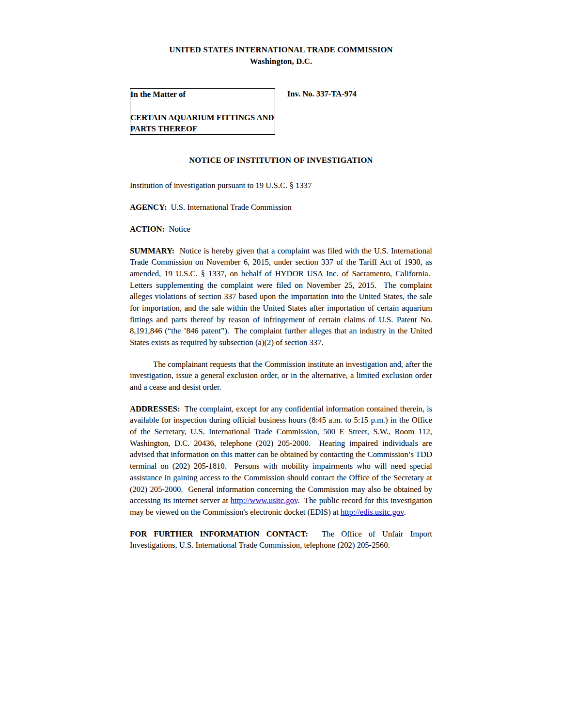UNITED STATES INTERNATIONAL TRADE COMMISSION Washington, D.C.
| In the Matter of CERTAIN AQUARIUM FITTINGS AND PARTS THEREOF | | Inv. No. 337-TA-974 |
NOTICE OF INSTITUTION OF INVESTIGATION
Institution of investigation pursuant to 19 U.S.C. § 1337
AGENCY: U.S. International Trade Commission
ACTION: Notice
SUMMARY: Notice is hereby given that a complaint was filed with the U.S. International Trade Commission on November 6, 2015, under section 337 of the Tariff Act of 1930, as amended, 19 U.S.C. § 1337, on behalf of HYDOR USA Inc. of Sacramento, California. Letters supplementing the complaint were filed on November 25, 2015. The complaint alleges violations of section 337 based upon the importation into the United States, the sale for importation, and the sale within the United States after importation of certain aquarium fittings and parts thereof by reason of infringement of certain claims of U.S. Patent No. 8,191,846 (“the ’846 patent”). The complaint further alleges that an industry in the United States exists as required by subsection (a)(2) of section 337.
The complainant requests that the Commission institute an investigation and, after the investigation, issue a general exclusion order, or in the alternative, a limited exclusion order and a cease and desist order.
ADDRESSES: The complaint, except for any confidential information contained therein, is available for inspection during official business hours (8:45 a.m. to 5:15 p.m.) in the Office of the Secretary, U.S. International Trade Commission, 500 E Street, S.W., Room 112, Washington, D.C. 20436, telephone (202) 205-2000. Hearing impaired individuals are advised that information on this matter can be obtained by contacting the Commission’s TDD terminal on (202) 205-1810. Persons with mobility impairments who will need special assistance in gaining access to the Commission should contact the Office of the Secretary at (202) 205-2000. General information concerning the Commission may also be obtained by accessing its internet server at http://www.usitc.gov. The public record for this investigation may be viewed on the Commission's electronic docket (EDIS) at http://edis.usitc.gov.
FOR FURTHER INFORMATION CONTACT: The Office of Unfair Import Investigations, U.S. International Trade Commission, telephone (202) 205-2560.